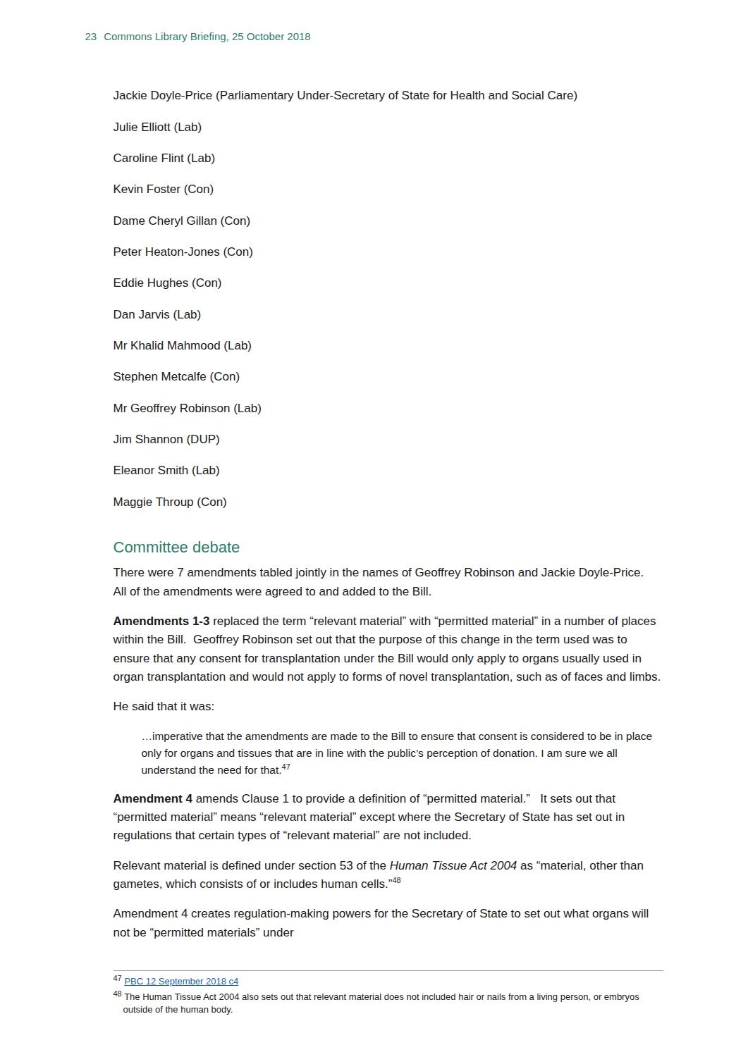23 Commons Library Briefing, 25 October 2018
Jackie Doyle-Price (Parliamentary Under-Secretary of State for Health and Social Care)
Julie Elliott (Lab)
Caroline Flint (Lab)
Kevin Foster (Con)
Dame Cheryl Gillan (Con)
Peter Heaton-Jones (Con)
Eddie Hughes (Con)
Dan Jarvis (Lab)
Mr Khalid Mahmood (Lab)
Stephen Metcalfe (Con)
Mr Geoffrey Robinson (Lab)
Jim Shannon (DUP)
Eleanor Smith (Lab)
Maggie Throup (Con)
Committee debate
There were 7 amendments tabled jointly in the names of Geoffrey Robinson and Jackie Doyle-Price. All of the amendments were agreed to and added to the Bill.
Amendments 1-3 replaced the term “relevant material” with “permitted material” in a number of places within the Bill. Geoffrey Robinson set out that the purpose of this change in the term used was to ensure that any consent for transplantation under the Bill would only apply to organs usually used in organ transplantation and would not apply to forms of novel transplantation, such as of faces and limbs.
He said that it was:
…imperative that the amendments are made to the Bill to ensure that consent is considered to be in place only for organs and tissues that are in line with the public’s perception of donation. I am sure we all understand the need for that.47
Amendment 4 amends Clause 1 to provide a definition of “permitted material.” It sets out that “permitted material” means “relevant material” except where the Secretary of State has set out in regulations that certain types of “relevant material” are not included.
Relevant material is defined under section 53 of the Human Tissue Act 2004 as “material, other than gametes, which consists of or includes human cells.”48
Amendment 4 creates regulation-making powers for the Secretary of State to set out what organs will not be “permitted materials” under
47 PBC 12 September 2018 c4
48 The Human Tissue Act 2004 also sets out that relevant material does not included hair or nails from a living person, or embryos outside of the human body.